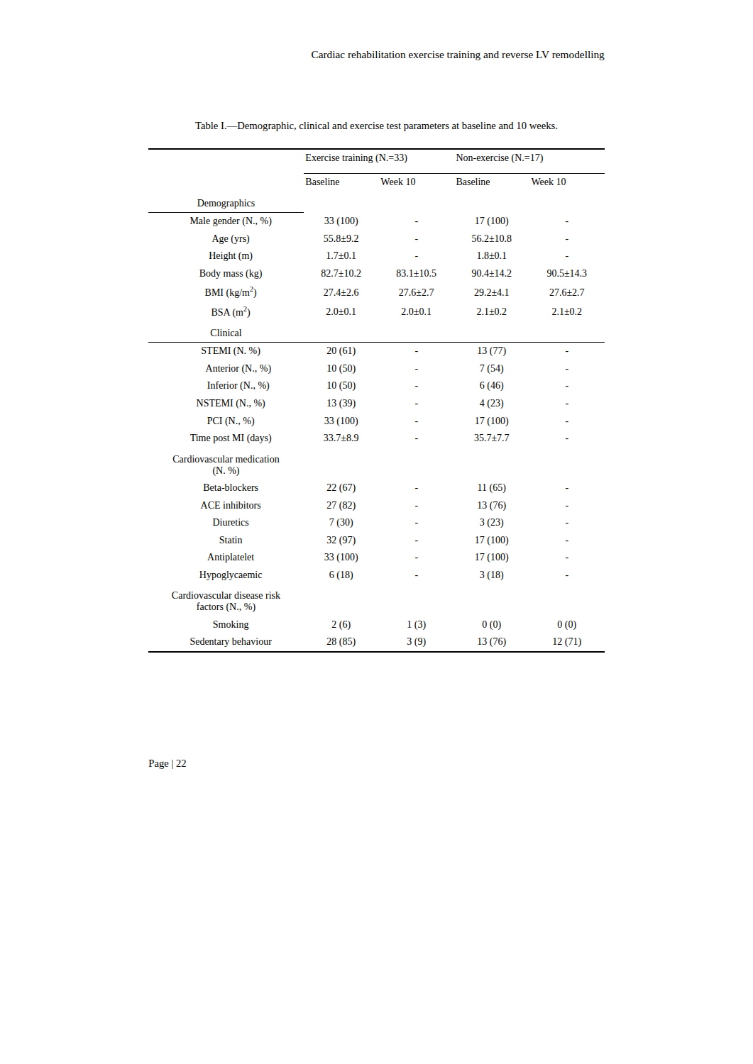Cardiac rehabilitation exercise training and reverse LV remodelling
Table I.—Demographic, clinical and exercise test parameters at baseline and 10 weeks.
| | Exercise training (N.=33) | Non-exercise (N.=17) |
| | Baseline | Week 10 | Baseline | Week 10 |
| Demographics | | | | |
| Male gender (N., %) | 33 (100) | - | 17 (100) | - |
| Age (yrs) | 55.8±9.2 | - | 56.2±10.8 | - |
| Height (m) | 1.7±0.1 | - | 1.8±0.1 | - |
| Body mass (kg) | 82.7±10.2 | 83.1±10.5 | 90.4±14.2 | 90.5±14.3 |
| BMI (kg/m 2 ) | 27.4±2.6 | 27.6±2.7 | 29.2±4.1 | 27.6±2.7 |
| BSA (m 2 ) | 2.0±0.1 | 2.0±0.1 | 2.1±0.2 | 2.1±0.2 |
| Clinical | | | | |
| STEMI (N. %) | 20 (61) | - | 13 (77) | - |
| Anterior (N., %) | 10 (50) | - | 7 (54) | - |
| Inferior (N., %) | 10 (50) | - | 6 (46) | - |
| NSTEMI (N., %) | 13 (39) | - | 4 (23) | - |
| PCI (N., %) | 33 (100) | - | 17 (100) | - |
| Time post MI (days) | 33.7±8.9 | - | 35.7±7.7 | - |
| Cardiovascular medication (N. %) | | | | |
| Beta-blockers | 22 (67) | - | 11 (65) | - |
| ACE inhibitors | 27 (82) | - | 13 (76) | - |
| Diuretics | 7 (30) | - | 3 (23) | - |
| Statin | 32 (97) | - | 17 (100) | - |
| Antiplatelet | 33 (100) | - | 17 (100) | - |
| Hypoglycaemic | 6 (18) | - | 3 (18) | - |
| Cardiovascular disease risk factors (N., %) | | | | |
| Smoking | 2 (6) | 1 (3) | 0 (0) | 0 (0) |
| Sedentary behaviour | 28 (85) | 3 (9) | 13 (76) | 12 (71) |
Page | 22